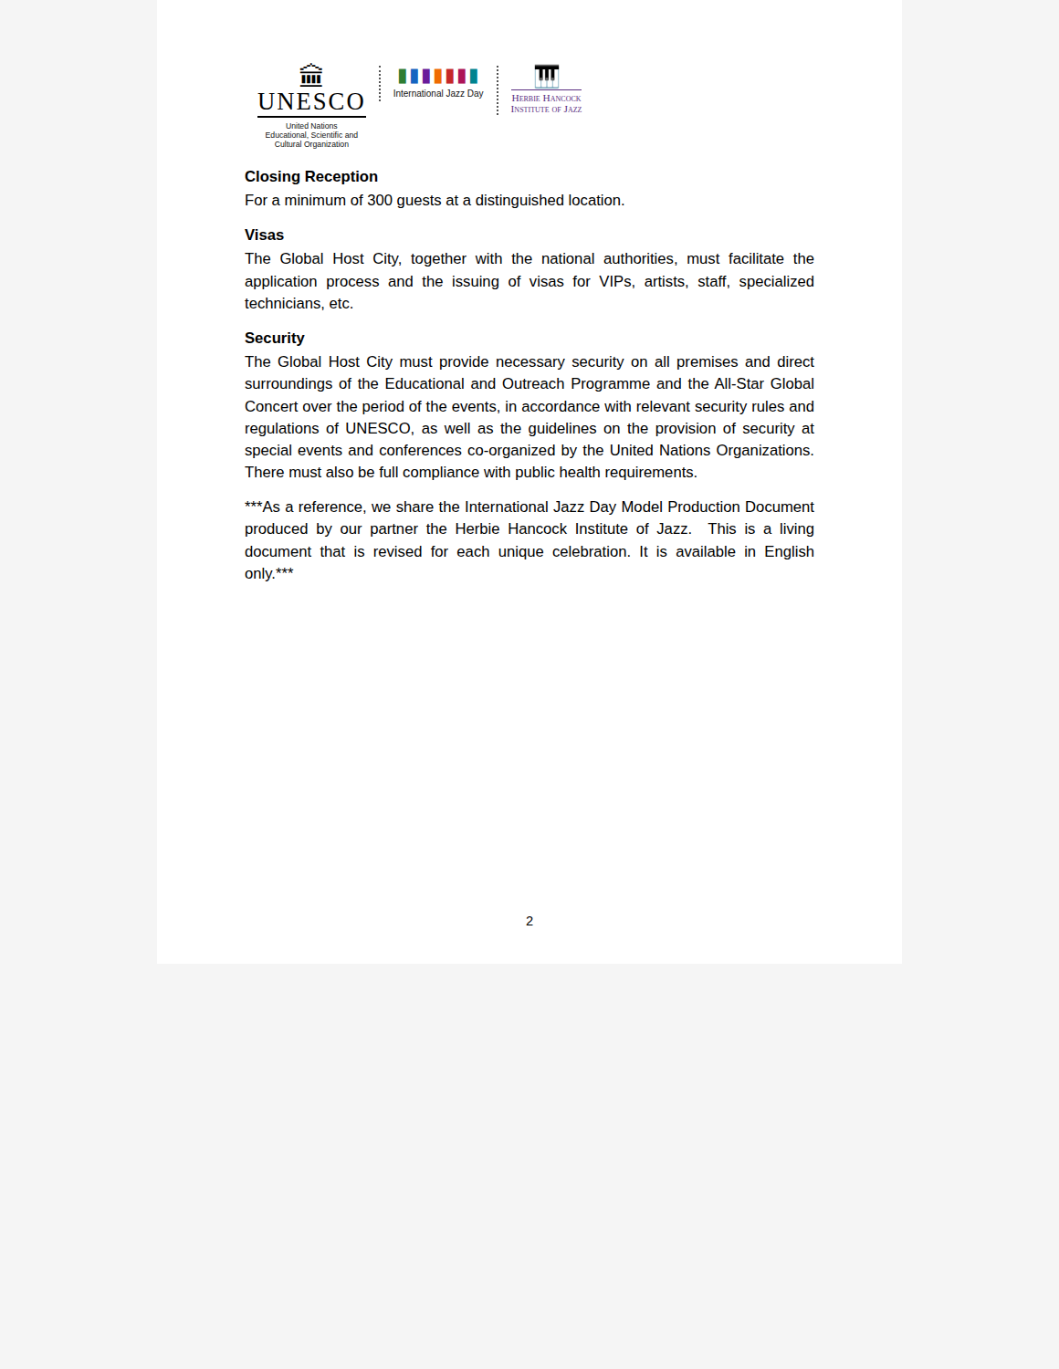🏛
UNESCO
United Nations
Educational, Scientific and
Cultural Organization
▮▮▮▮▮▮▮
International Jazz Day
🎹
Herbie Hancock
Institute of Jazz
Closing Reception
For a minimum of 300 guests at a distinguished location.
Visas
The Global Host City, together with the national authorities, must facilitate the application process and the issuing of visas for VIPs, artists, staff, specialized technicians, etc.
Security
The Global Host City must provide necessary security on all premises and direct surroundings of the Educational and Outreach Programme and the All-Star Global Concert over the period of the events, in accordance with relevant security rules and regulations of UNESCO, as well as the guidelines on the provision of security at special events and conferences co-organized by the United Nations Organizations. There must also be full compliance with public health requirements.
***As a reference, we share the International Jazz Day Model Production Document produced by our partner the Herbie Hancock Institute of Jazz. This is a living document that is revised for each unique celebration. It is available in English only.***
2